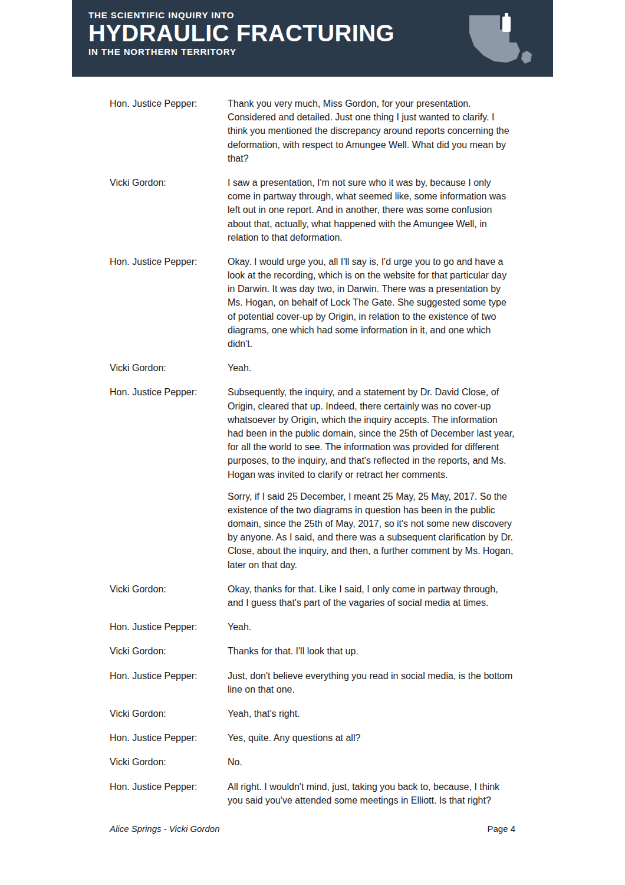The Scientific Inquiry into
Hydraulic Fracturing
in the Northern Territory
Hon. Justice Pepper:
Thank you very much, Miss Gordon, for your presentation. Considered and detailed. Just one thing I just wanted to clarify. I think you mentioned the discrepancy around reports concerning the deformation, with respect to Amungee Well. What did you mean by that?
Vicki Gordon:
I saw a presentation, I'm not sure who it was by, because I only come in partway through, what seemed like, some information was left out in one report. And in another, there was some confusion about that, actually, what happened with the Amungee Well, in relation to that deformation.
Hon. Justice Pepper:
Okay. I would urge you, all I'll say is, I'd urge you to go and have a look at the recording, which is on the website for that particular day in Darwin. It was day two, in Darwin. There was a presentation by Ms. Hogan, on behalf of Lock The Gate. She suggested some type of potential cover-up by Origin, in relation to the existence of two diagrams, one which had some information in it, and one which didn't.
Vicki Gordon:
Yeah.
Hon. Justice Pepper:
Subsequently, the inquiry, and a statement by Dr. David Close, of Origin, cleared that up. Indeed, there certainly was no cover-up whatsoever by Origin, which the inquiry accepts. The information had been in the public domain, since the 25th of December last year, for all the world to see. The information was provided for different purposes, to the inquiry, and that's reflected in the reports, and Ms. Hogan was invited to clarify or retract her comments.
Sorry, if I said 25 December, I meant 25 May, 25 May, 2017. So the existence of the two diagrams in question has been in the public domain, since the 25th of May, 2017, so it's not some new discovery by anyone. As I said, and there was a subsequent clarification by Dr. Close, about the inquiry, and then, a further comment by Ms. Hogan, later on that day.
Vicki Gordon:
Okay, thanks for that. Like I said, I only come in partway through, and I guess that's part of the vagaries of social media at times.
Hon. Justice Pepper:
Yeah.
Vicki Gordon:
Thanks for that. I'll look that up.
Hon. Justice Pepper:
Just, don't believe everything you read in social media, is the bottom line on that one.
Vicki Gordon:
Yeah, that's right.
Hon. Justice Pepper:
Yes, quite. Any questions at all?
Vicki Gordon:
No.
Hon. Justice Pepper:
All right. I wouldn't mind, just, taking you back to, because, I think you said you've attended some meetings in Elliott. Is that right?
Alice Springs - Vicki Gordon
Page 4